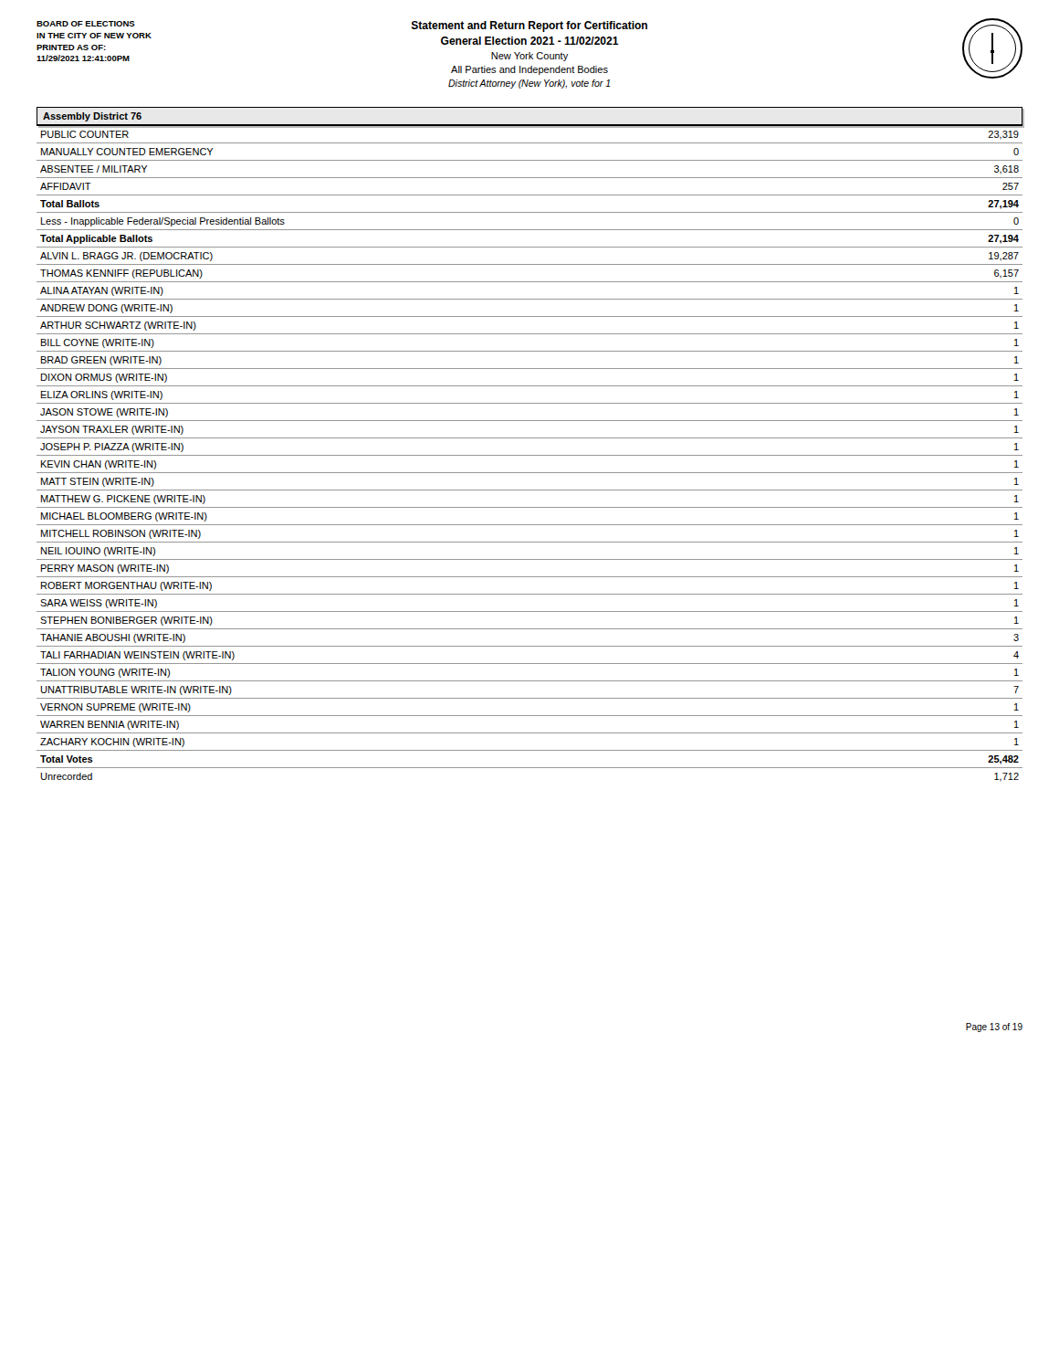BOARD OF ELECTIONS
IN THE CITY OF NEW YORK
PRINTED AS OF:
11/29/2021 12:41:00PM
Statement and Return Report for Certification
General Election 2021 - 11/02/2021
New York County
All Parties and Independent Bodies
District Attorney (New York), vote for 1
Assembly District 76
| PUBLIC COUNTER | 23,319 |
| MANUALLY COUNTED EMERGENCY | 0 |
| ABSENTEE / MILITARY | 3,618 |
| AFFIDAVIT | 257 |
| Total Ballots | 27,194 |
| Less - Inapplicable Federal/Special Presidential Ballots | 0 |
| Total Applicable Ballots | 27,194 |
| ALVIN L. BRAGG JR. (DEMOCRATIC) | 19,287 |
| THOMAS KENNIFF (REPUBLICAN) | 6,157 |
| ALINA ATAYAN (WRITE-IN) | 1 |
| ANDREW DONG (WRITE-IN) | 1 |
| ARTHUR SCHWARTZ (WRITE-IN) | 1 |
| BILL COYNE (WRITE-IN) | 1 |
| BRAD GREEN (WRITE-IN) | 1 |
| DIXON ORMUS (WRITE-IN) | 1 |
| ELIZA ORLINS (WRITE-IN) | 1 |
| JASON STOWE (WRITE-IN) | 1 |
| JAYSON TRAXLER (WRITE-IN) | 1 |
| JOSEPH P. PIAZZA (WRITE-IN) | 1 |
| KEVIN CHAN (WRITE-IN) | 1 |
| MATT STEIN (WRITE-IN) | 1 |
| MATTHEW G. PICKENE (WRITE-IN) | 1 |
| MICHAEL BLOOMBERG (WRITE-IN) | 1 |
| MITCHELL ROBINSON (WRITE-IN) | 1 |
| NEIL IOUINO (WRITE-IN) | 1 |
| PERRY MASON (WRITE-IN) | 1 |
| ROBERT MORGENTHAU (WRITE-IN) | 1 |
| SARA WEISS (WRITE-IN) | 1 |
| STEPHEN BONIBERGER (WRITE-IN) | 1 |
| TAHANIE ABOUSHI (WRITE-IN) | 3 |
| TALI FARHADIAN WEINSTEIN (WRITE-IN) | 4 |
| TALION YOUNG (WRITE-IN) | 1 |
| UNATTRIBUTABLE WRITE-IN (WRITE-IN) | 7 |
| VERNON SUPREME (WRITE-IN) | 1 |
| WARREN BENNIA (WRITE-IN) | 1 |
| ZACHARY KOCHIN (WRITE-IN) | 1 |
| Total Votes | 25,482 |
| Unrecorded | 1,712 |
Page 13 of 19